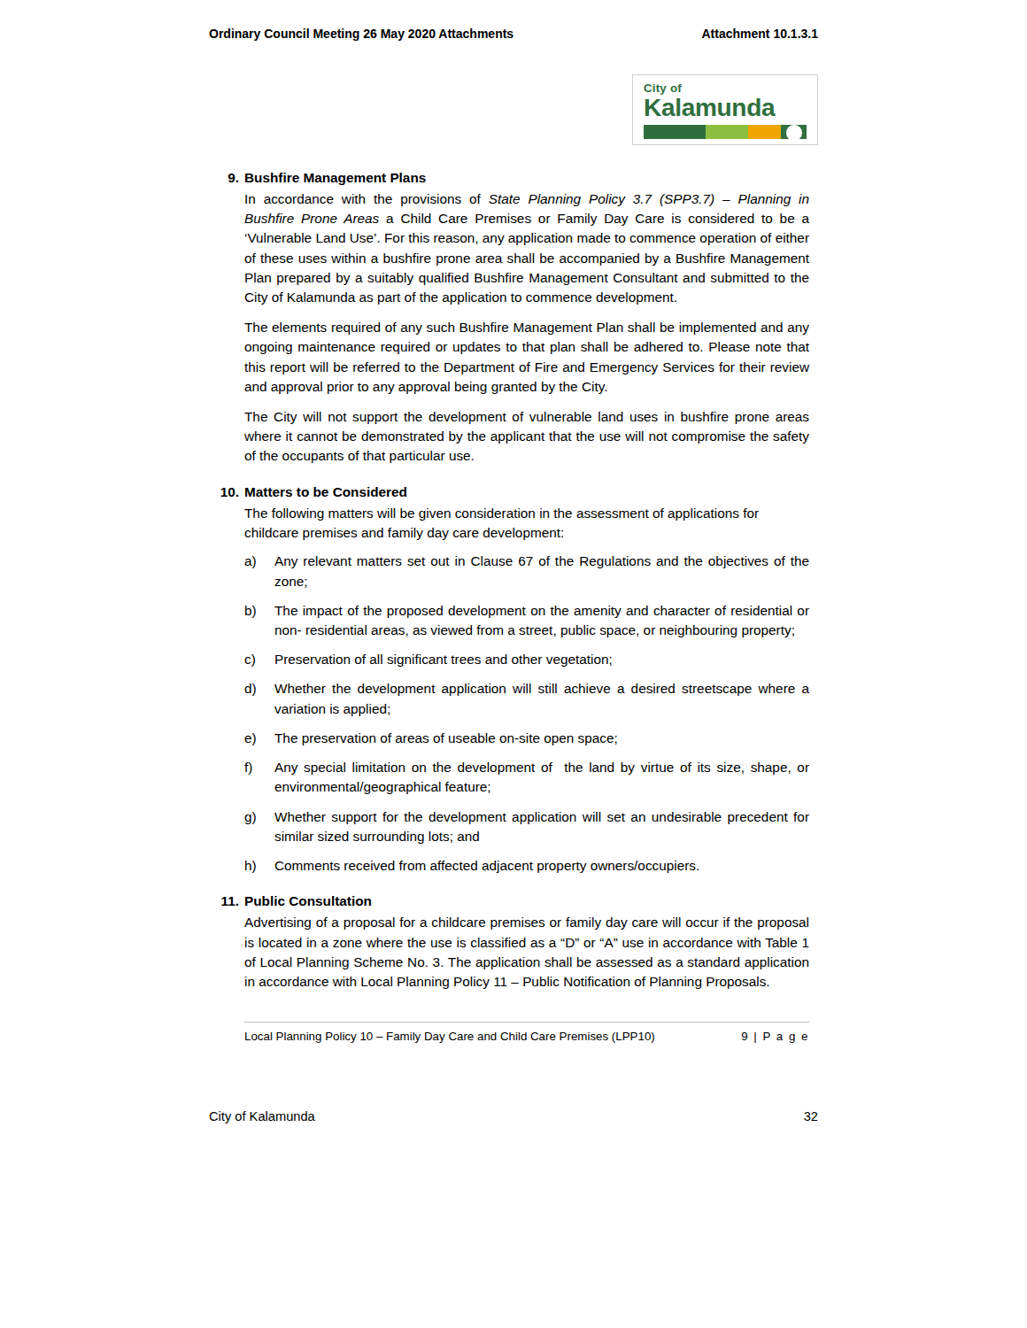Ordinary Council Meeting 26 May 2020 Attachments
Attachment 10.1.3.1
City of
Kalamunda
9.
Bushfire Management Plans
In accordance with the provisions of State Planning Policy 3.7 (SPP3.7) – Planning in Bushfire Prone Areas a Child Care Premises or Family Day Care is considered to be a ‘Vulnerable Land Use’. For this reason, any application made to commence operation of either of these uses within a bushfire prone area shall be accompanied by a Bushfire Management Plan prepared by a suitably qualified Bushfire Management Consultant and submitted to the City of Kalamunda as part of the application to commence development.
The elements required of any such Bushfire Management Plan shall be implemented and any ongoing maintenance required or updates to that plan shall be adhered to. Please note that this report will be referred to the Department of Fire and Emergency Services for their review and approval prior to any approval being granted by the City.
The City will not support the development of vulnerable land uses in bushfire prone areas where it cannot be demonstrated by the applicant that the use will not compromise the safety of the occupants of that particular use.
10.
Matters to be Considered
The following matters will be given consideration in the assessment of applications for childcare premises and family day care development:
a) Any relevant matters set out in Clause 67 of the Regulations and the objectives of the zone;
b) The impact of the proposed development on the amenity and character of residential or non- residential areas, as viewed from a street, public space, or neighbouring property;
c) Preservation of all significant trees and other vegetation;
d) Whether the development application will still achieve a desired streetscape where a variation is applied;
e) The preservation of areas of useable on-site open space;
f) Any special limitation on the development of the land by virtue of its size, shape, or environmental/geographical feature;
g) Whether support for the development application will set an undesirable precedent for similar sized surrounding lots; and
h) Comments received from affected adjacent property owners/occupiers.
11.
Public Consultation
Advertising of a proposal for a childcare premises or family day care will occur if the proposal is located in a zone where the use is classified as a “D” or “A” use in accordance with Table 1 of Local Planning Scheme No. 3. The application shall be assessed as a standard application in accordance with Local Planning Policy 11 – Public Notification of Planning Proposals.
Local Planning Policy 10 – Family Day Care and Child Care Premises (LPP10)
9 | P a g e
City of Kalamunda
32